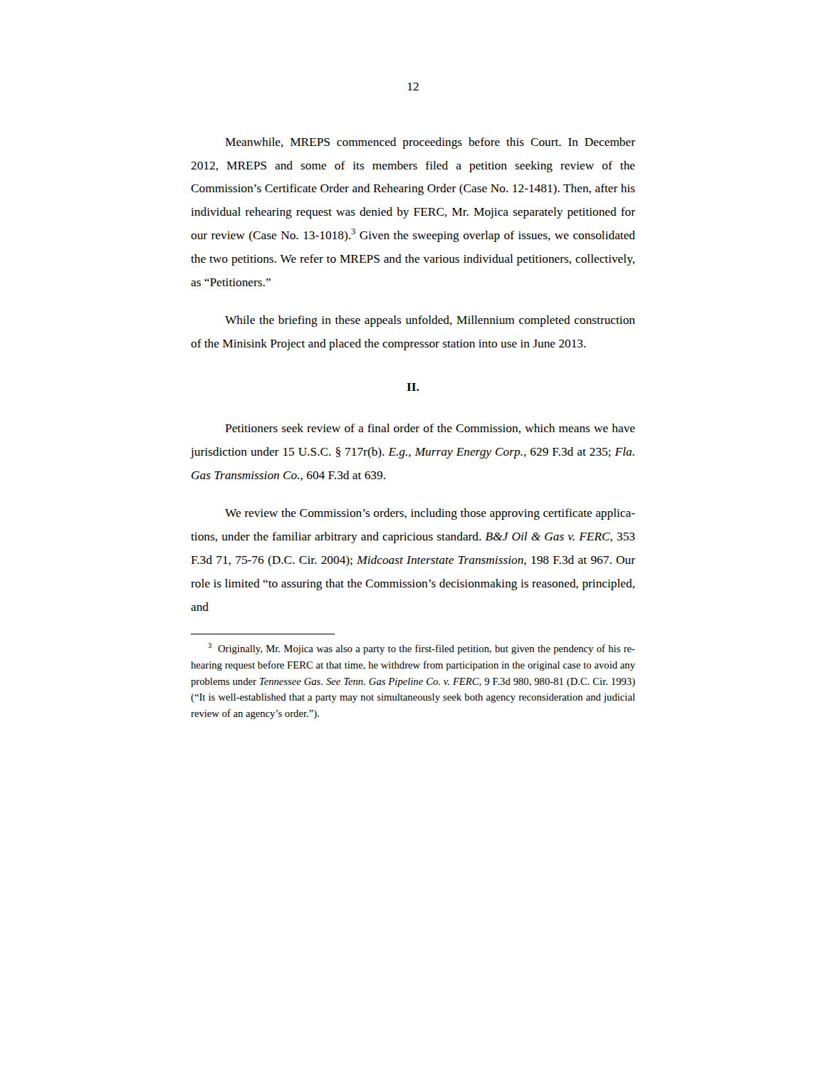12
Meanwhile, MREPS commenced proceedings before this Court. In December 2012, MREPS and some of its members filed a petition seeking review of the Commission’s Certificate Order and Rehearing Order (Case No. 12-1481). Then, after his individual rehearing request was denied by FERC, Mr. Mojica separately petitioned for our review (Case No. 13-1018).3 Given the sweeping overlap of issues, we consolidated the two petitions. We refer to MREPS and the various individual petitioners, collectively, as “Petitioners.”
While the briefing in these appeals unfolded, Millennium completed construction of the Minisink Project and placed the compressor station into use in June 2013.
II.
Petitioners seek review of a final order of the Commission, which means we have jurisdiction under 15 U.S.C. § 717r(b). E.g., Murray Energy Corp., 629 F.3d at 235; Fla. Gas Transmission Co., 604 F.3d at 639.
We review the Commission’s orders, including those approving certificate applications, under the familiar arbitrary and capricious standard. B&J Oil & Gas v. FERC, 353 F.3d 71, 75-76 (D.C. Cir. 2004); Midcoast Interstate Transmission, 198 F.3d at 967. Our role is limited “to assuring that the Commission’s decisionmaking is reasoned, principled, and
3 Originally, Mr. Mojica was also a party to the first-filed petition, but given the pendency of his rehearing request before FERC at that time, he withdrew from participation in the original case to avoid any problems under Tennessee Gas. See Tenn. Gas Pipeline Co. v. FERC, 9 F.3d 980, 980-81 (D.C. Cir. 1993) (“It is well-established that a party may not simultaneously seek both agency reconsideration and judicial review of an agency’s order.”).